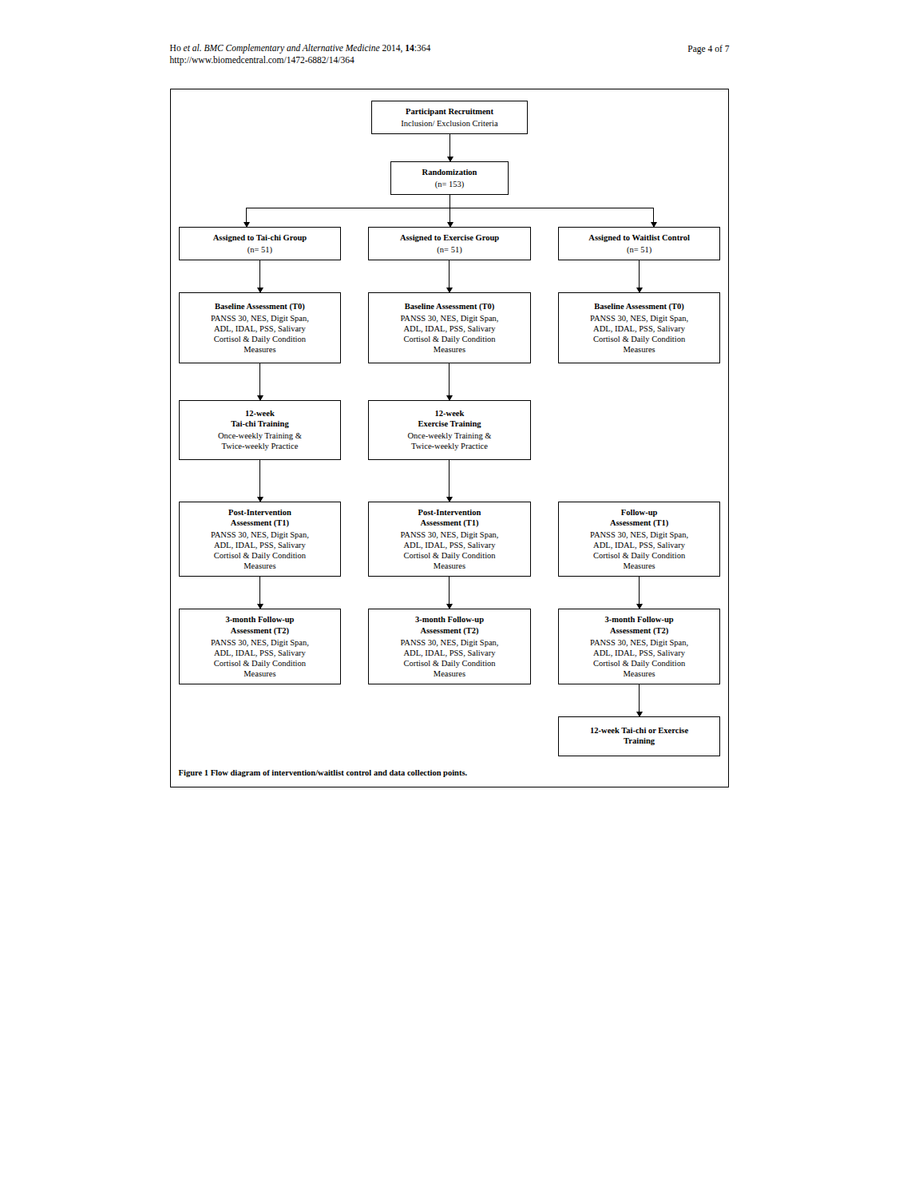Ho et al. BMC Complementary and Alternative Medicine 2014, 14:364
http://www.biomedcentral.com/1472-6882/14/364
Page 4 of 7
Participant Recruitment Inclusion/ Exclusion Criteria
Randomization (n= 153)
Assigned to Tai-chi Group (n= 51)
Baseline Assessment (T0) PANSS 30, NES, Digit Span,
ADL, IDAL, PSS, Salivary
Cortisol & Daily Condition
Measures
12-week
Tai-chi Training Once-weekly Training &
Twice-weekly Practice
Post-Intervention
Assessment (T1) PANSS 30, NES, Digit Span,
ADL, IDAL, PSS, Salivary
Cortisol & Daily Condition
Measures
3-month Follow-up
Assessment (T2) PANSS 30, NES, Digit Span,
ADL, IDAL, PSS, Salivary
Cortisol & Daily Condition
Measures
Assigned to Exercise Group (n= 51)
Baseline Assessment (T0) PANSS 30, NES, Digit Span,
ADL, IDAL, PSS, Salivary
Cortisol & Daily Condition
Measures
12-week
Exercise Training Once-weekly Training &
Twice-weekly Practice
Post-Intervention
Assessment (T1) PANSS 30, NES, Digit Span,
ADL, IDAL, PSS, Salivary
Cortisol & Daily Condition
Measures
3-month Follow-up
Assessment (T2) PANSS 30, NES, Digit Span,
ADL, IDAL, PSS, Salivary
Cortisol & Daily Condition
Measures
Assigned to Waitlist Control (n= 51)
Baseline Assessment (T0) PANSS 30, NES, Digit Span,
ADL, IDAL, PSS, Salivary
Cortisol & Daily Condition
Measures
12-week
Placeholder Placeholder
Placeholder
Follow-up
Assessment (T1) PANSS 30, NES, Digit Span,
ADL, IDAL, PSS, Salivary
Cortisol & Daily Condition
Measures
3-month Follow-up
Assessment (T2) PANSS 30, NES, Digit Span,
ADL, IDAL, PSS, Salivary
Cortisol & Daily Condition
Measures
12-week Tai-chi or Exercise
Training
Figure 1 Flow diagram of intervention/waitlist control and data collection points.